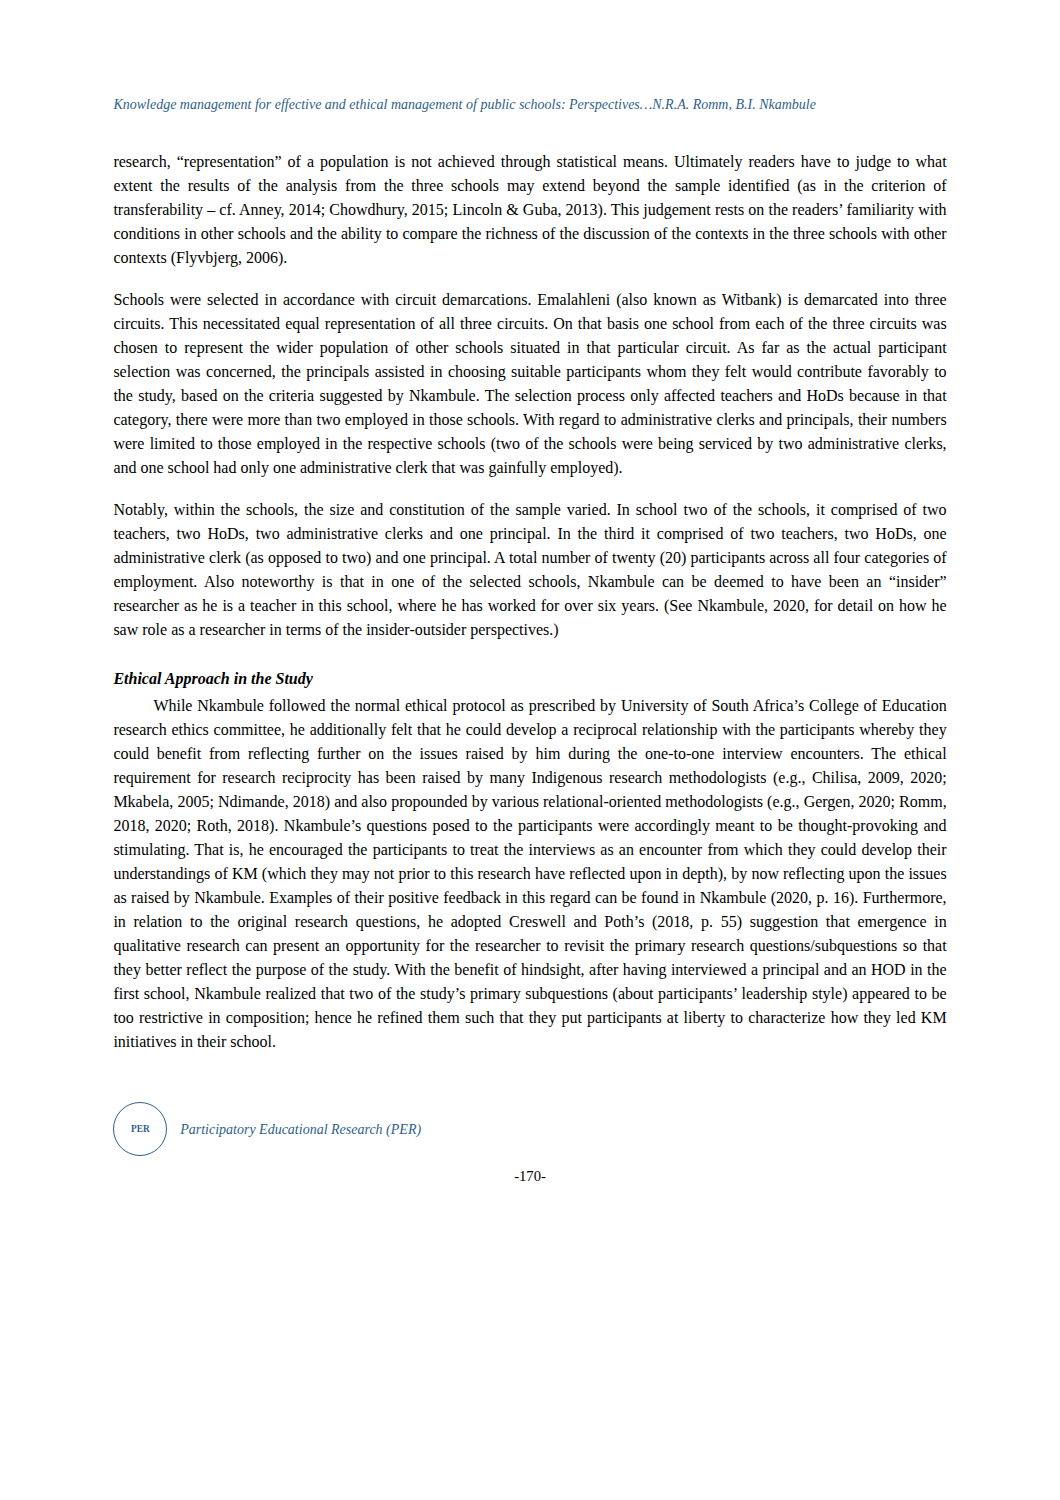Knowledge management for effective and ethical management of public schools: Perspectives…N.R.A. Romm, B.I. Nkambule
research, “representation” of a population is not achieved through statistical means. Ultimately readers have to judge to what extent the results of the analysis from the three schools may extend beyond the sample identified (as in the criterion of transferability – cf. Anney, 2014; Chowdhury, 2015; Lincoln & Guba, 2013). This judgement rests on the readers’ familiarity with conditions in other schools and the ability to compare the richness of the discussion of the contexts in the three schools with other contexts (Flyvbjerg, 2006).
Schools were selected in accordance with circuit demarcations. Emalahleni (also known as Witbank) is demarcated into three circuits. This necessitated equal representation of all three circuits. On that basis one school from each of the three circuits was chosen to represent the wider population of other schools situated in that particular circuit. As far as the actual participant selection was concerned, the principals assisted in choosing suitable participants whom they felt would contribute favorably to the study, based on the criteria suggested by Nkambule. The selection process only affected teachers and HoDs because in that category, there were more than two employed in those schools. With regard to administrative clerks and principals, their numbers were limited to those employed in the respective schools (two of the schools were being serviced by two administrative clerks, and one school had only one administrative clerk that was gainfully employed).
Notably, within the schools, the size and constitution of the sample varied. In school two of the schools, it comprised of two teachers, two HoDs, two administrative clerks and one principal. In the third it comprised of two teachers, two HoDs, one administrative clerk (as opposed to two) and one principal. A total number of twenty (20) participants across all four categories of employment. Also noteworthy is that in one of the selected schools, Nkambule can be deemed to have been an “insider” researcher as he is a teacher in this school, where he has worked for over six years. (See Nkambule, 2020, for detail on how he saw role as a researcher in terms of the insider-outsider perspectives.)
Ethical Approach in the Study
While Nkambule followed the normal ethical protocol as prescribed by University of South Africa’s College of Education research ethics committee, he additionally felt that he could develop a reciprocal relationship with the participants whereby they could benefit from reflecting further on the issues raised by him during the one-to-one interview encounters. The ethical requirement for research reciprocity has been raised by many Indigenous research methodologists (e.g., Chilisa, 2009, 2020; Mkabela, 2005; Ndimande, 2018) and also propounded by various relational-oriented methodologists (e.g., Gergen, 2020; Romm, 2018, 2020; Roth, 2018). Nkambule’s questions posed to the participants were accordingly meant to be thought-provoking and stimulating. That is, he encouraged the participants to treat the interviews as an encounter from which they could develop their understandings of KM (which they may not prior to this research have reflected upon in depth), by now reflecting upon the issues as raised by Nkambule. Examples of their positive feedback in this regard can be found in Nkambule (2020, p. 16). Furthermore, in relation to the original research questions, he adopted Creswell and Poth’s (2018, p. 55) suggestion that emergence in qualitative research can present an opportunity for the researcher to revisit the primary research questions/subquestions so that they better reflect the purpose of the study. With the benefit of hindsight, after having interviewed a principal and an HOD in the first school, Nkambule realized that two of the study’s primary subquestions (about participants’ leadership style) appeared to be too restrictive in composition; hence he refined them such that they put participants at liberty to characterize how they led KM initiatives in their school.
PER
Participatory Educational Research (PER)
-170-